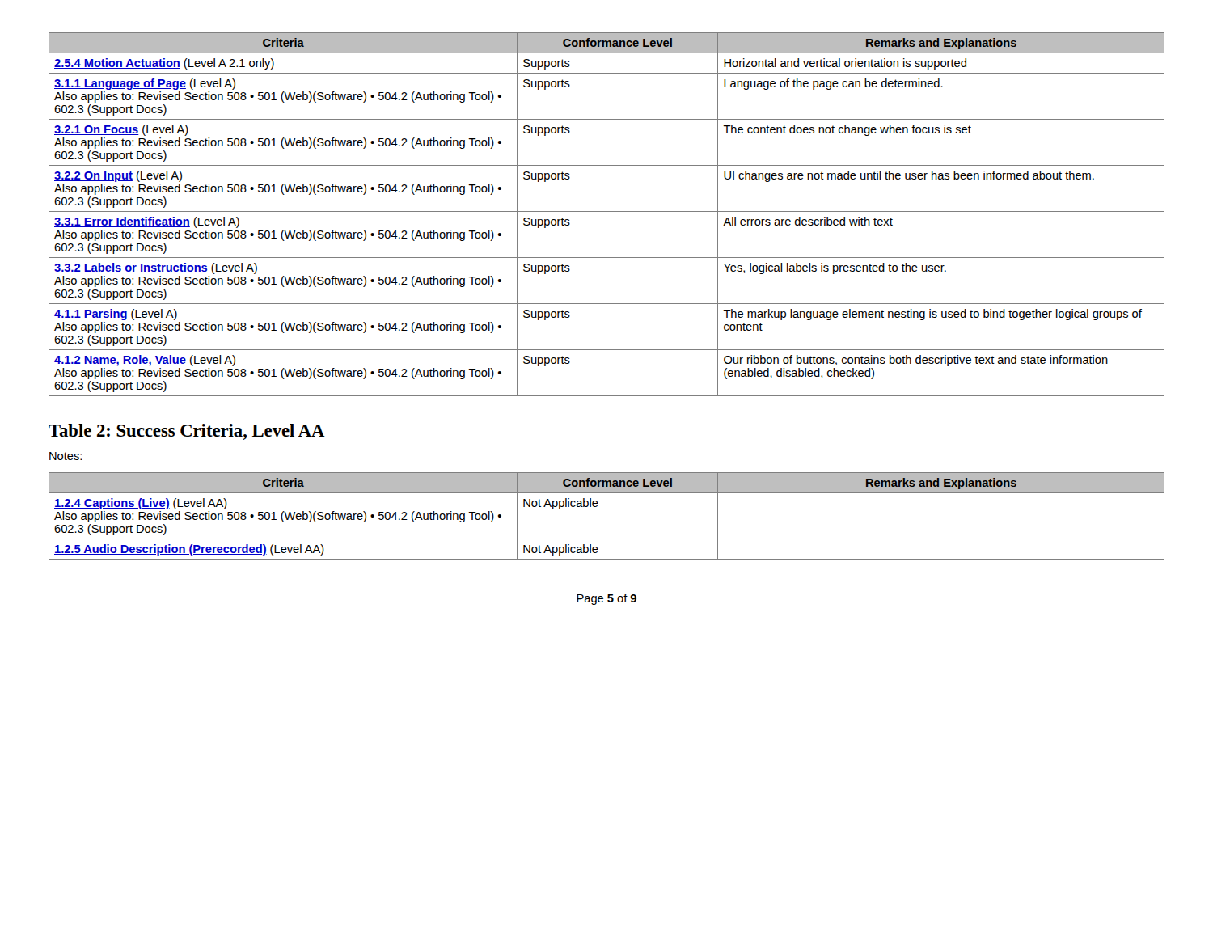| Criteria | Conformance Level | Remarks and Explanations |
| --- | --- | --- |
| 2.5.4 Motion Actuation (Level A 2.1 only) | Supports | Horizontal and vertical orientation is supported |
| 3.1.1 Language of Page (Level A) Also applies to: Revised Section 508 • 501 (Web)(Software) • 504.2 (Authoring Tool) • 602.3 (Support Docs) | Supports | Language of the page can be determined. |
| 3.2.1 On Focus (Level A) Also applies to: Revised Section 508 • 501 (Web)(Software) • 504.2 (Authoring Tool) • 602.3 (Support Docs) | Supports | The content does not change when focus is set |
| 3.2.2 On Input (Level A) Also applies to: Revised Section 508 • 501 (Web)(Software) • 504.2 (Authoring Tool) • 602.3 (Support Docs) | Supports | UI changes are not made until the user has been informed about them. |
| 3.3.1 Error Identification (Level A) Also applies to: Revised Section 508 • 501 (Web)(Software) • 504.2 (Authoring Tool) • 602.3 (Support Docs) | Supports | All errors are described with text |
| 3.3.2 Labels or Instructions (Level A) Also applies to: Revised Section 508 • 501 (Web)(Software) • 504.2 (Authoring Tool) • 602.3 (Support Docs) | Supports | Yes, logical labels is presented to the user. |
| 4.1.1 Parsing (Level A) Also applies to: Revised Section 508 • 501 (Web)(Software) • 504.2 (Authoring Tool) • 602.3 (Support Docs) | Supports | The markup language element nesting is used to bind together logical groups of content |
| 4.1.2 Name, Role, Value (Level A) Also applies to: Revised Section 508 • 501 (Web)(Software) • 504.2 (Authoring Tool) • 602.3 (Support Docs) | Supports | Our ribbon of buttons, contains both descriptive text and state information (enabled, disabled, checked) |
Table 2: Success Criteria, Level AA
Notes:
| Criteria | Conformance Level | Remarks and Explanations |
| --- | --- | --- |
| 1.2.4 Captions (Live) (Level AA) Also applies to: Revised Section 508 • 501 (Web)(Software) • 504.2 (Authoring Tool) • 602.3 (Support Docs) | Not Applicable | |
| 1.2.5 Audio Description (Prerecorded) (Level AA) | Not Applicable | |
Page 5 of 9